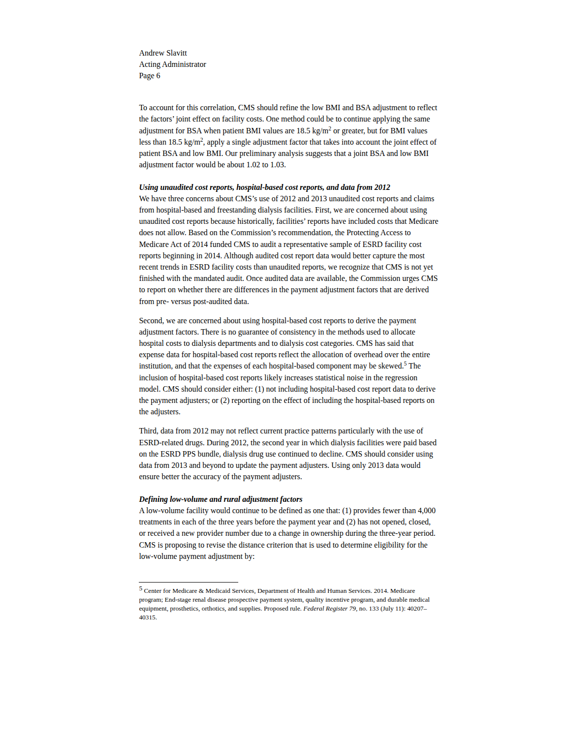Andrew Slavitt
Acting Administrator
Page 6
To account for this correlation, CMS should refine the low BMI and BSA adjustment to reflect the factors’ joint effect on facility costs. One method could be to continue applying the same adjustment for BSA when patient BMI values are 18.5 kg/m2 or greater, but for BMI values less than 18.5 kg/m2, apply a single adjustment factor that takes into account the joint effect of patient BSA and low BMI. Our preliminary analysis suggests that a joint BSA and low BMI adjustment factor would be about 1.02 to 1.03.
Using unaudited cost reports, hospital-based cost reports, and data from 2012
We have three concerns about CMS’s use of 2012 and 2013 unaudited cost reports and claims from hospital-based and freestanding dialysis facilities. First, we are concerned about using unaudited cost reports because historically, facilities’ reports have included costs that Medicare does not allow. Based on the Commission’s recommendation, the Protecting Access to Medicare Act of 2014 funded CMS to audit a representative sample of ESRD facility cost reports beginning in 2014. Although audited cost report data would better capture the most recent trends in ESRD facility costs than unaudited reports, we recognize that CMS is not yet finished with the mandated audit. Once audited data are available, the Commission urges CMS to report on whether there are differences in the payment adjustment factors that are derived from pre- versus post-audited data.
Second, we are concerned about using hospital-based cost reports to derive the payment adjustment factors. There is no guarantee of consistency in the methods used to allocate hospital costs to dialysis departments and to dialysis cost categories. CMS has said that expense data for hospital-based cost reports reflect the allocation of overhead over the entire institution, and that the expenses of each hospital-based component may be skewed.5 The inclusion of hospital-based cost reports likely increases statistical noise in the regression model. CMS should consider either: (1) not including hospital-based cost report data to derive the payment adjusters; or (2) reporting on the effect of including the hospital-based reports on the adjusters.
Third, data from 2012 may not reflect current practice patterns particularly with the use of ESRD-related drugs. During 2012, the second year in which dialysis facilities were paid based on the ESRD PPS bundle, dialysis drug use continued to decline. CMS should consider using data from 2013 and beyond to update the payment adjusters. Using only 2013 data would ensure better the accuracy of the payment adjusters.
Defining low-volume and rural adjustment factors
A low-volume facility would continue to be defined as one that: (1) provides fewer than 4,000 treatments in each of the three years before the payment year and (2) has not opened, closed, or received a new provider number due to a change in ownership during the three-year period. CMS is proposing to revise the distance criterion that is used to determine eligibility for the low-volume payment adjustment by:
5 Center for Medicare & Medicaid Services, Department of Health and Human Services. 2014. Medicare program; End-stage renal disease prospective payment system, quality incentive program, and durable medical equipment, prosthetics, orthotics, and supplies. Proposed rule. Federal Register 79, no. 133 (July 11): 40207–40315.